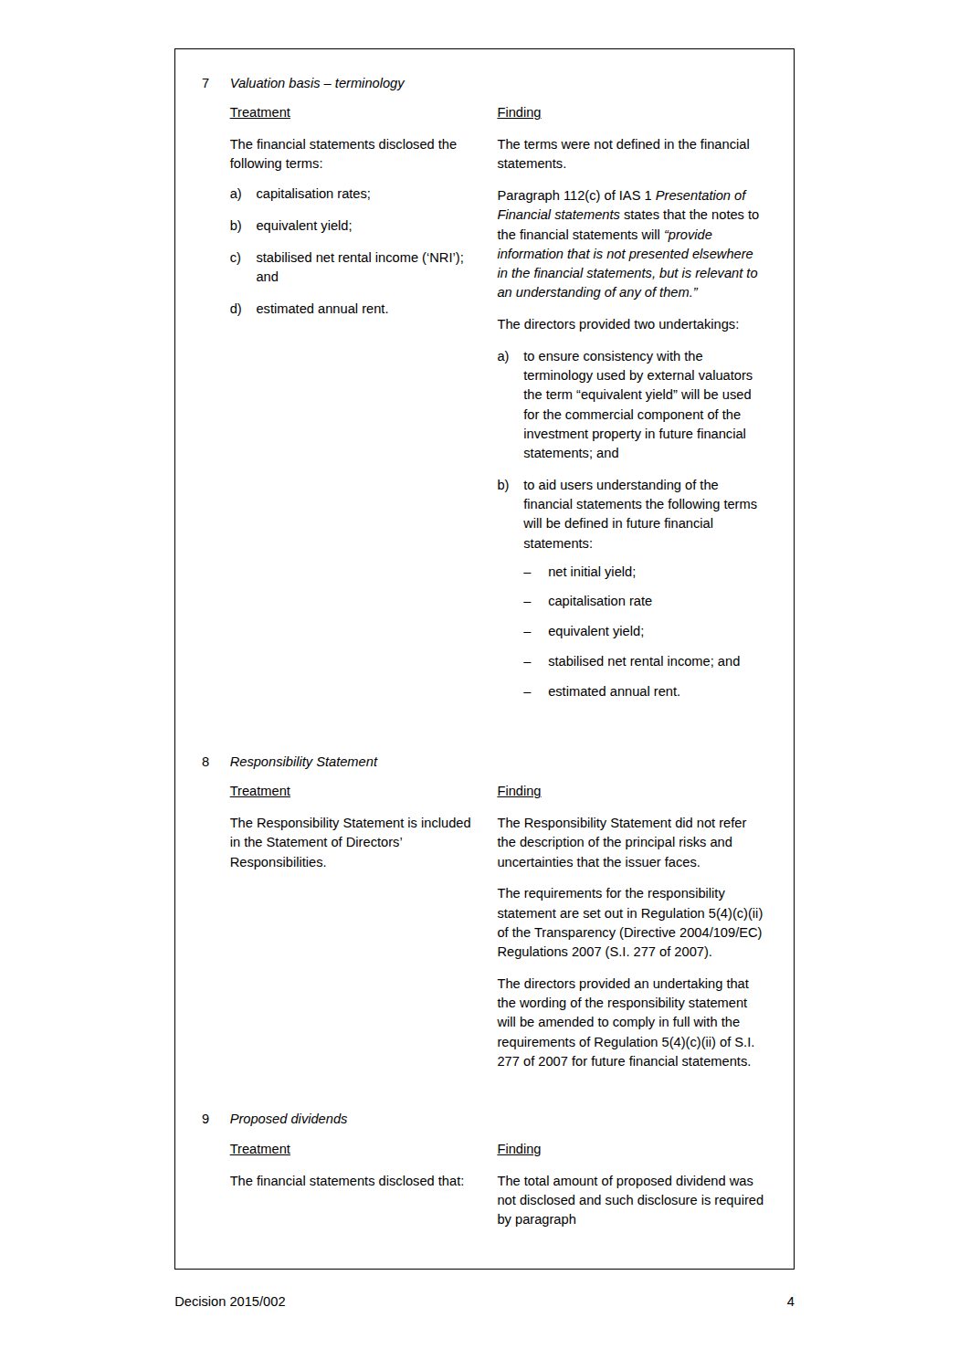7
Valuation basis – terminology
Treatment
The financial statements disclosed the following terms:
a) capitalisation rates;
b) equivalent yield;
c) stabilised net rental income (‘NRI’); and
d) estimated annual rent.
Finding
The terms were not defined in the financial statements.
Paragraph 112(c) of IAS 1 Presentation of Financial statements states that the notes to the financial statements will “provide information that is not presented elsewhere in the financial statements, but is relevant to an understanding of any of them.”
The directors provided two undertakings:
a) to ensure consistency with the terminology used by external valuators the term “equivalent yield” will be used for the commercial component of the investment property in future financial statements; and
b) to aid users understanding of the financial statements the following terms will be defined in future financial statements:
–net initial yield;
–capitalisation rate
–equivalent yield;
–stabilised net rental income; and
–estimated annual rent.
8
Responsibility Statement
Treatment
The Responsibility Statement is included in the Statement of Directors’ Responsibilities.
Finding
The Responsibility Statement did not refer the description of the principal risks and uncertainties that the issuer faces.
The requirements for the responsibility statement are set out in Regulation 5(4)(c)(ii) of the Transparency (Directive 2004/109/EC) Regulations 2007 (S.I. 277 of 2007).
The directors provided an undertaking that the wording of the responsibility statement will be amended to comply in full with the requirements of Regulation 5(4)(c)(ii) of S.I. 277 of 2007 for future financial statements.
9
Proposed dividends
Treatment
The financial statements disclosed that:
Finding
The total amount of proposed dividend was not disclosed and such disclosure is required by paragraph
Decision 2015/002
4